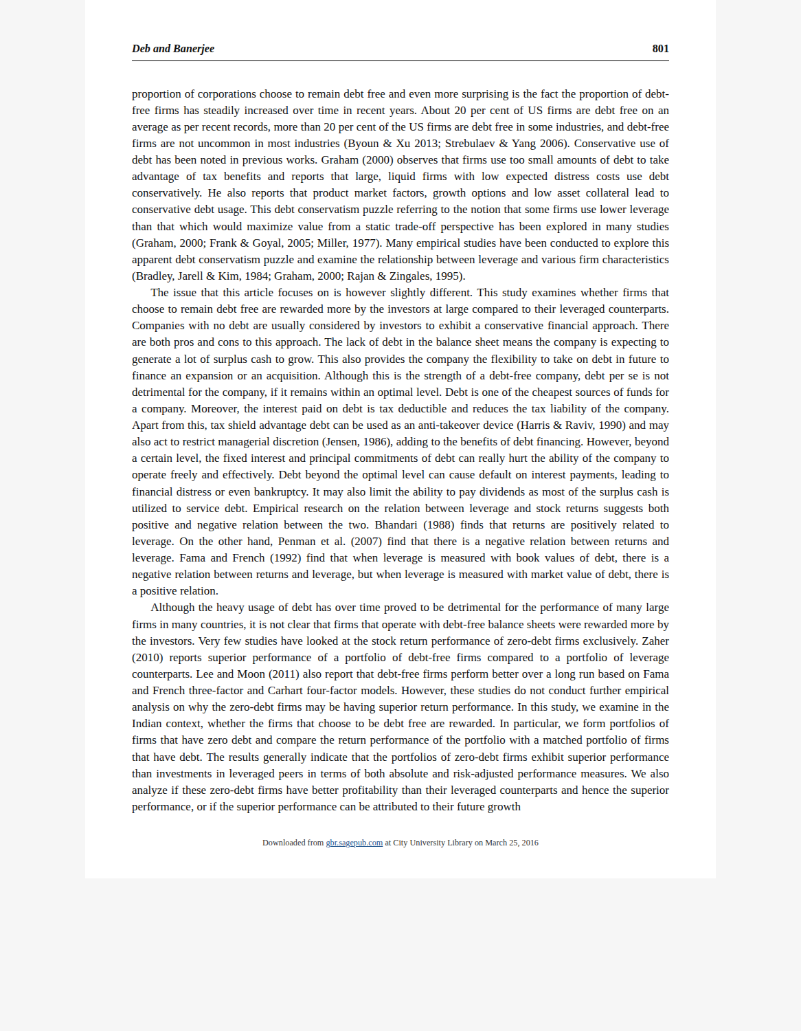Deb and Banerjee 801
proportion of corporations choose to remain debt free and even more surprising is the fact the proportion of debt-free firms has steadily increased over time in recent years. About 20 per cent of US firms are debt free on an average as per recent records, more than 20 per cent of the US firms are debt free in some industries, and debt-free firms are not uncommon in most industries (Byoun & Xu 2013; Strebulaev & Yang 2006). Conservative use of debt has been noted in previous works. Graham (2000) observes that firms use too small amounts of debt to take advantage of tax benefits and reports that large, liquid firms with low expected distress costs use debt conservatively. He also reports that product market factors, growth options and low asset collateral lead to conservative debt usage. This debt conservatism puzzle referring to the notion that some firms use lower leverage than that which would maximize value from a static trade-off perspective has been explored in many studies (Graham, 2000; Frank & Goyal, 2005; Miller, 1977). Many empirical studies have been conducted to explore this apparent debt conservatism puzzle and examine the relationship between leverage and various firm characteristics (Bradley, Jarell & Kim, 1984; Graham, 2000; Rajan & Zingales, 1995).
The issue that this article focuses on is however slightly different. This study examines whether firms that choose to remain debt free are rewarded more by the investors at large compared to their leveraged counterparts. Companies with no debt are usually considered by investors to exhibit a conservative financial approach. There are both pros and cons to this approach. The lack of debt in the balance sheet means the company is expecting to generate a lot of surplus cash to grow. This also provides the company the flexibility to take on debt in future to finance an expansion or an acquisition. Although this is the strength of a debt-free company, debt per se is not detrimental for the company, if it remains within an optimal level. Debt is one of the cheapest sources of funds for a company. Moreover, the interest paid on debt is tax deductible and reduces the tax liability of the company. Apart from this, tax shield advantage debt can be used as an anti-takeover device (Harris & Raviv, 1990) and may also act to restrict managerial discretion (Jensen, 1986), adding to the benefits of debt financing. However, beyond a certain level, the fixed interest and principal commitments of debt can really hurt the ability of the company to operate freely and effectively. Debt beyond the optimal level can cause default on interest payments, leading to financial distress or even bankruptcy. It may also limit the ability to pay dividends as most of the surplus cash is utilized to service debt. Empirical research on the relation between leverage and stock returns suggests both positive and negative relation between the two. Bhandari (1988) finds that returns are positively related to leverage. On the other hand, Penman et al. (2007) find that there is a negative relation between returns and leverage. Fama and French (1992) find that when leverage is measured with book values of debt, there is a negative relation between returns and leverage, but when leverage is measured with market value of debt, there is a positive relation.
Although the heavy usage of debt has over time proved to be detrimental for the performance of many large firms in many countries, it is not clear that firms that operate with debt-free balance sheets were rewarded more by the investors. Very few studies have looked at the stock return performance of zero-debt firms exclusively. Zaher (2010) reports superior performance of a portfolio of debt-free firms compared to a portfolio of leverage counterparts. Lee and Moon (2011) also report that debt-free firms perform better over a long run based on Fama and French three-factor and Carhart four-factor models. However, these studies do not conduct further empirical analysis on why the zero-debt firms may be having superior return performance. In this study, we examine in the Indian context, whether the firms that choose to be debt free are rewarded. In particular, we form portfolios of firms that have zero debt and compare the return performance of the portfolio with a matched portfolio of firms that have debt. The results generally indicate that the portfolios of zero-debt firms exhibit superior performance than investments in leveraged peers in terms of both absolute and risk-adjusted performance measures. We also analyze if these zero-debt firms have better profitability than their leveraged counterparts and hence the superior performance, or if the superior performance can be attributed to their future growth
Downloaded from gbr.sagepub.com at City University Library on March 25, 2016